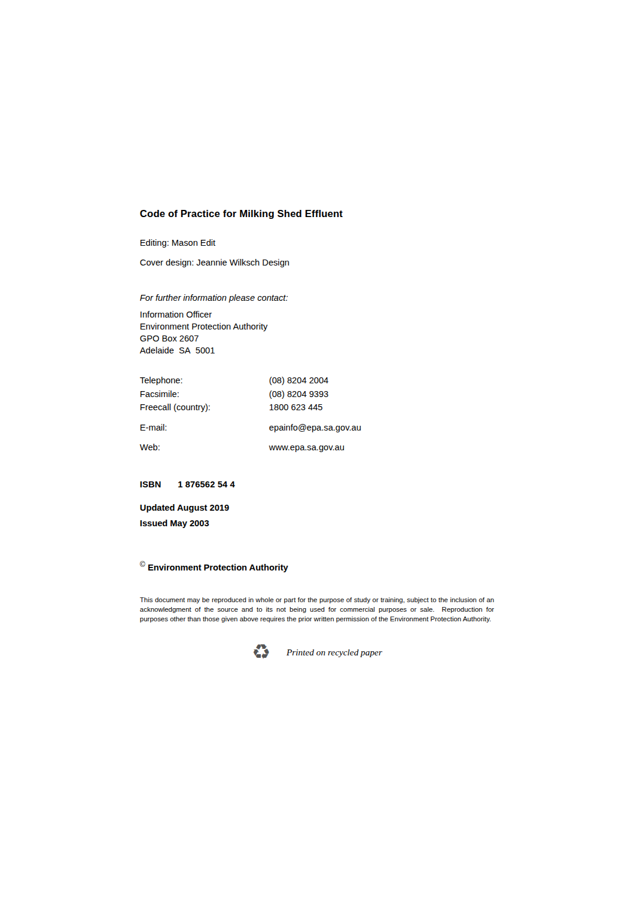Code of Practice for Milking Shed Effluent
Editing: Mason Edit
Cover design: Jeannie Wilksch Design
For further information please contact:
Information Officer Environment Protection Authority GPO Box 2607 Adelaide SA 5001
| Telephone: | (08) 8204 2004 |
| Facsimile: | (08) 8204 9393 |
| Freecall (country): | 1800 623 445 |
| E-mail: | epainfo@epa.sa.gov.au |
| Web: | www.epa.sa.gov.au |
ISBN 1 876562 54 4
Updated August 2019
Issued May 2003
© Environment Protection Authority
This document may be reproduced in whole or part for the purpose of study or training, subject to the inclusion of an acknowledgment of the source and to its not being used for commercial purposes or sale. Reproduction for purposes other than those given above requires the prior written permission of the Environment Protection Authority.
♻ Printed on recycled paper